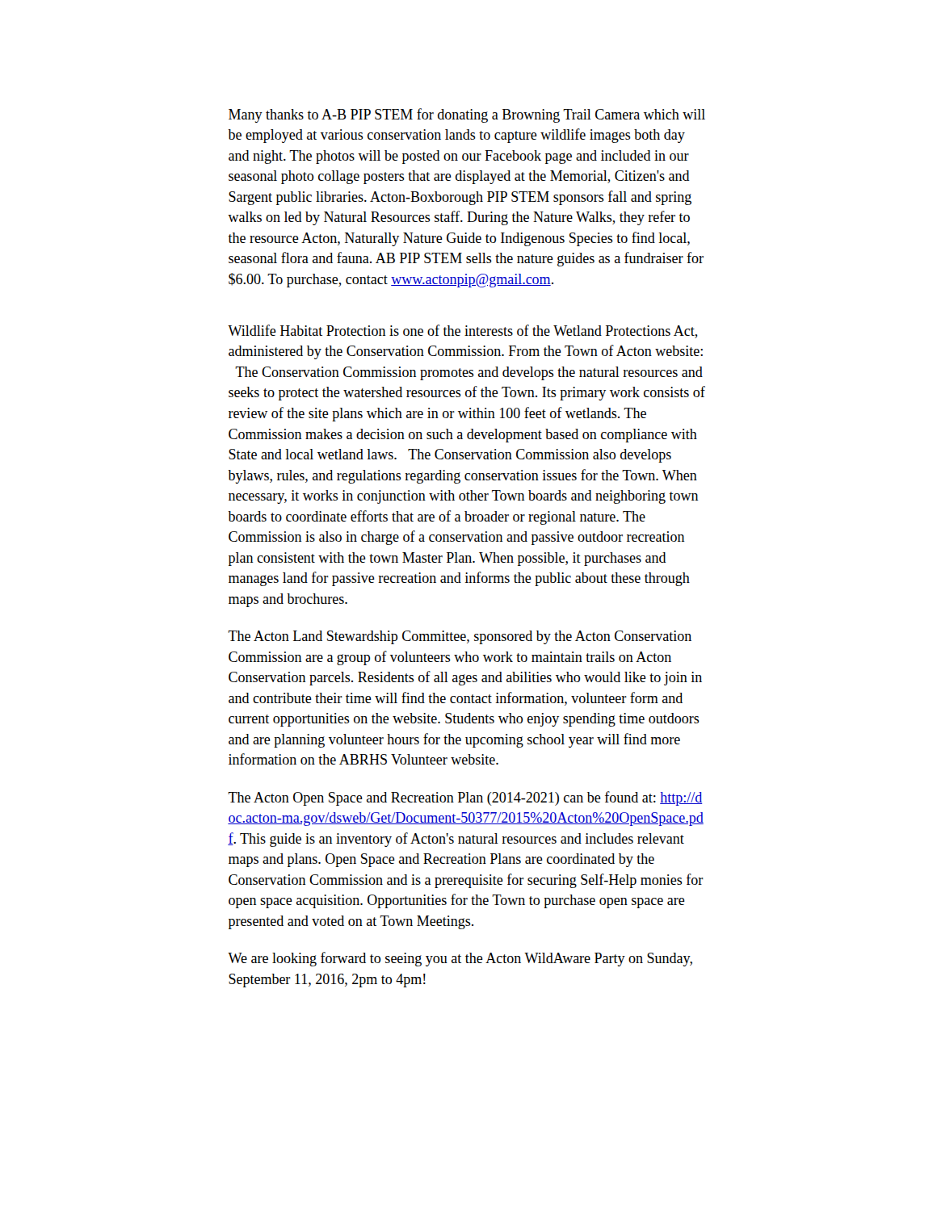Many thanks to A-B PIP STEM for donating a Browning Trail Camera which will be employed at various conservation lands to capture wildlife images both day and night. The photos will be posted on our Facebook page and included in our seasonal photo collage posters that are displayed at the Memorial, Citizen's and Sargent public libraries. Acton-Boxborough PIP STEM sponsors fall and spring walks on led by Natural Resources staff. During the Nature Walks, they refer to the resource Acton, Naturally Nature Guide to Indigenous Species to find local, seasonal flora and fauna. AB PIP STEM sells the nature guides as a fundraiser for $6.00. To purchase, contact www.actonpip@gmail.com.
Wildlife Habitat Protection is one of the interests of the Wetland Protections Act, administered by the Conservation Commission. From the Town of Acton website: The Conservation Commission promotes and develops the natural resources and seeks to protect the watershed resources of the Town. Its primary work consists of review of the site plans which are in or within 100 feet of wetlands. The Commission makes a decision on such a development based on compliance with State and local wetland laws. The Conservation Commission also develops bylaws, rules, and regulations regarding conservation issues for the Town. When necessary, it works in conjunction with other Town boards and neighboring town boards to coordinate efforts that are of a broader or regional nature. The Commission is also in charge of a conservation and passive outdoor recreation plan consistent with the town Master Plan. When possible, it purchases and manages land for passive recreation and informs the public about these through maps and brochures.
The Acton Land Stewardship Committee, sponsored by the Acton Conservation Commission are a group of volunteers who work to maintain trails on Acton Conservation parcels. Residents of all ages and abilities who would like to join in and contribute their time will find the contact information, volunteer form and current opportunities on the website. Students who enjoy spending time outdoors and are planning volunteer hours for the upcoming school year will find more information on the ABRHS Volunteer website.
The Acton Open Space and Recreation Plan (2014-2021) can be found at: http://doc.acton-ma.gov/dsweb/Get/Document-50377/2015%20Acton%20OpenSpace.pdf. This guide is an inventory of Acton's natural resources and includes relevant maps and plans. Open Space and Recreation Plans are coordinated by the Conservation Commission and is a prerequisite for securing Self-Help monies for open space acquisition. Opportunities for the Town to purchase open space are presented and voted on at Town Meetings.
We are looking forward to seeing you at the Acton WildAware Party on Sunday, September 11, 2016, 2pm to 4pm!